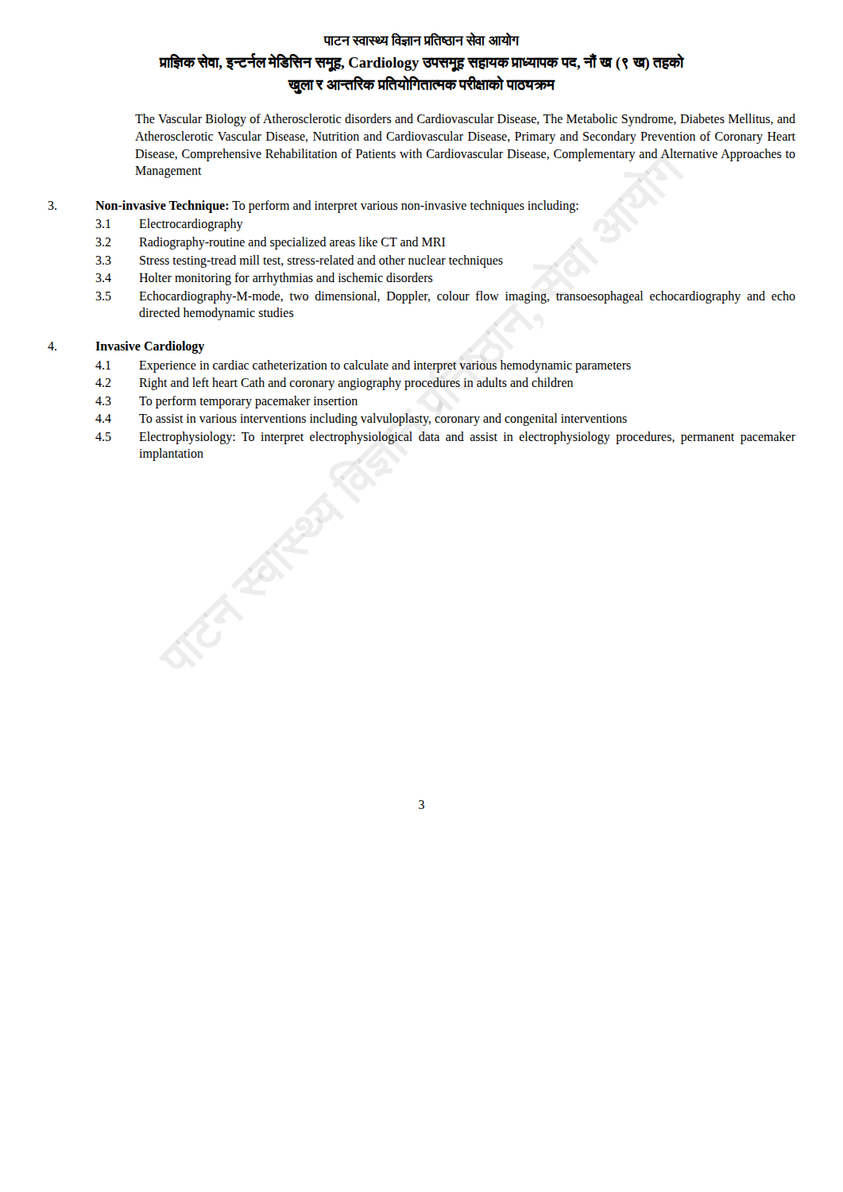पाटन स्वास्थ्य विज्ञान प्रतिष्ठान, सेवा आयोग
पाटन स्वास्थ्य विज्ञान प्रतिष्ठान सेवा आयोग
प्राज्ञिक सेवा, इन्टर्नल मेडिसिन समूह, Cardiology उपसमूह सहायक प्राध्यापक पद, नौं ख (९ ख) तहको
खुला र आन्तरिक प्रतियोगितात्मक परीक्षाको पाठ्यक्रम
The Vascular Biology of Atherosclerotic disorders and Cardiovascular Disease, The Metabolic Syndrome, Diabetes Mellitus, and Atherosclerotic Vascular Disease, Nutrition and Cardiovascular Disease, Primary and Secondary Prevention of Coronary Heart Disease, Comprehensive Rehabilitation of Patients with Cardiovascular Disease, Complementary and Alternative Approaches to Management
3.
Non-invasive Technique: To perform and interpret various non-invasive techniques including:
3.1 Electrocardiography
3.2 Radiography-routine and specialized areas like CT and MRI
3.3 Stress testing-tread mill test, stress-related and other nuclear techniques
3.4 Holter monitoring for arrhythmias and ischemic disorders
3.5 Echocardiography-M-mode, two dimensional, Doppler, colour flow imaging, transoesophageal echocardiography and echo directed hemodynamic studies
4.
Invasive Cardiology
4.1 Experience in cardiac catheterization to calculate and interpret various hemodynamic parameters
4.2 Right and left heart Cath and coronary angiography procedures in adults and children
4.3 To perform temporary pacemaker insertion
4.4 To assist in various interventions including valvuloplasty, coronary and congenital interventions
4.5 Electrophysiology: To interpret electrophysiological data and assist in electrophysiology procedures, permanent pacemaker implantation
3